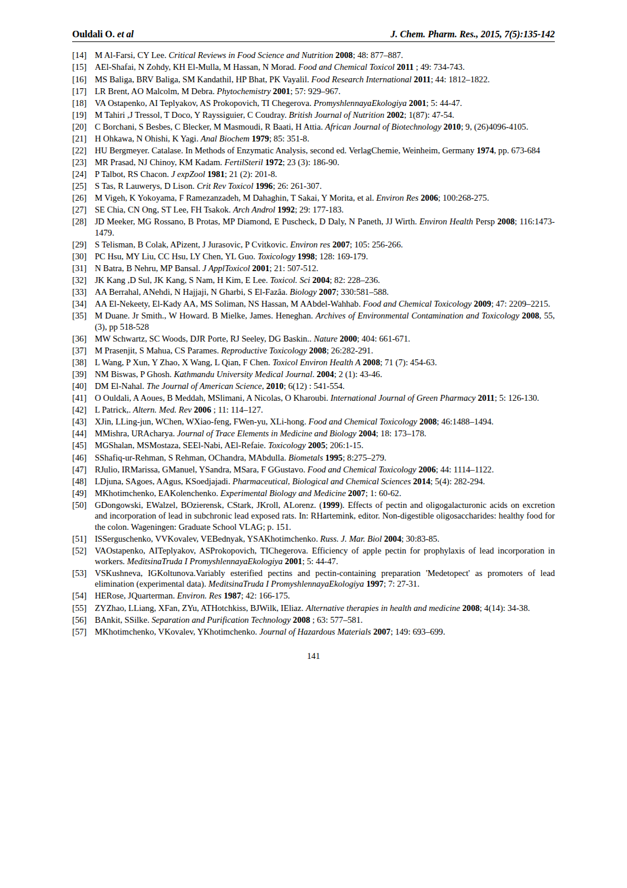Ouldali O. et al J. Chem. Pharm. Res., 2015, 7(5):135-142
[14] M Al-Farsi, CY Lee. Critical Reviews in Food Science and Nutrition 2008; 48: 877–887.
[15] AEl-Shafai, N Zohdy, KH El-Mulla, M Hassan, N Morad. Food and Chemical Toxicol 2011 ; 49: 734-743.
[16] MS Baliga, BRV Baliga, SM Kandathil, HP Bhat, PK Vayalil. Food Research International 2011; 44: 1812–1822.
[17] LR Brent, AO Malcolm, M Debra. Phytochemistry 2001; 57: 929–967.
[18] VA Ostapenko, AI Teplyakov, AS Prokopovich, TI Chegerova. PromyshlennayaEkologiya 2001; 5: 44-47.
[19] M Tahiri ,J Tressol, T Doco, Y Rayssiguier, C Coudray. British Journal of Nutrition 2002; 1(87): 47-54.
[20] C Borchani, S Besbes, C Blecker, M Masmoudi, R Baati, H Attia. African Journal of Biotechnology 2010; 9, (26)4096-4105.
[21] H Ohkawa, N Ohishi, K Yagi. Anal Biochem 1979; 85: 351-8.
[22] HU Bergmeyer. Catalase. In Methods of Enzymatic Analysis, second ed. VerlagChemie, Weinheim, Germany 1974, pp. 673-684
[23] MR Prasad, NJ Chinoy, KM Kadam. FertilSteril 1972; 23 (3): 186-90.
[24] P Talbot, RS Chacon. J expZool 1981; 21 (2): 201-8.
[25] S Tas, R Lauwerys, D Lison. Crit Rev Toxicol 1996; 26: 261-307.
[26] M Vigeh, K Yokoyama, F Ramezanzadeh, M Dahaghin, T Sakai, Y Morita, et al. Environ Res 2006; 100:268-275.
[27] SE Chia, CN Ong, ST Lee, FH Tsakok. Arch Androl 1992; 29: 177-183.
[28] JD Meeker, MG Rossano, B Protas, MP Diamond, E Puscheck, D Daly, N Paneth, JJ Wirth. Environ Health Persp 2008; 116:1473-1479.
[29] S Telisman, B Colak, APizent, J Jurasovic, P Cvitkovic. Environ res 2007; 105: 256-266.
[30] PC Hsu, MY Liu, CC Hsu, LY Chen, YL Guo. Toxicology 1998; 128: 169-179.
[31] N Batra, B Nehru, MP Bansal. J ApplToxicol 2001; 21: 507-512.
[32] JK Kang ,D Sul, JK Kang, S Nam, H Kim, E Lee. Toxicol. Sci 2004; 82: 228–236.
[33] AA Berrahal, ANehdi, N Hajjaji, N Gharbi, S El-Fazâa. Biology 2007; 330:581–588.
[34] AA El-Nekeety, El-Kady AA, MS Soliman, NS Hassan, M AAbdel-Wahhab. Food and Chemical Toxicology 2009; 47: 2209–2215.
[35] M Duane. Jr Smith., W Howard. B Mielke, James. Heneghan. Archives of Environmental Contamination and Toxicology 2008, 55, (3), pp 518-528
[36] MW Schwartz, SC Woods, DJR Porte, RJ Seeley, DG Baskin.. Nature 2000; 404: 661-671.
[37] M Prasenjit, S Mahua, CS Parames. Reproductive Toxicology 2008; 26:282-291.
[38] L Wang, P Xun, Y Zhao, X Wang, L Qian, F Chen. Toxicol Environ Health A 2008; 71 (7): 454-63.
[39] NM Biswas, P Ghosh. Kathmandu University Medical Journal. 2004; 2 (1): 43-46.
[40] DM El-Nahal. The Journal of American Science, 2010; 6(12) : 541-554.
[41] O Ouldali, A Aoues, B Meddah, MSlimani, A Nicolas, O Kharoubi. International Journal of Green Pharmacy 2011; 5: 126-130.
[42] L Patrick,. Altern. Med. Rev 2006 ; 11: 114–127.
[43] XJin, LLing-jun, WChen, WXiao-feng, FWen-yu, XLi-hong. Food and Chemical Toxicology 2008; 46:1488–1494.
[44] MMishra, URAcharya. Journal of Trace Elements in Medicine and Biology 2004; 18: 173–178.
[45] MGShalan, MSMostaza, SEEl-Nabi, AEl-Refaie. Toxicology 2005; 206:1-15.
[46] SShafiq-ur-Rehman, S Rehman, OChandra, MAbdulla. Biometals 1995; 8:275–279.
[47] RJulio, IRMarissa, GManuel, YSandra, MSara, F GGustavo. Food and Chemical Toxicology 2006; 44: 1114–1122.
[48] LDjuna, SAgoes, AAgus, KSoedjajadi. Pharmaceutical, Biological and Chemical Sciences 2014; 5(4): 282-294.
[49] MKhotimchenko, EAKolenchenko. Experimental Biology and Medicine 2007; 1: 60-62.
[50] GDongowski, EWalzel, BOzierensk, CStark, JKroll, ALorenz. (1999). Effects of pectin and oligogalacturonic acids on excretion and incorporation of lead in subchronic lead exposed rats. In: RHartemink, editor. Non-digestible oligosaccharides: healthy food for the colon. Wageningen: Graduate School VLAG; p. 151.
[51] ISSerguschenko, VVKovalev, VEBednyak, YSAKhotimchenko. Russ. J. Mar. Biol 2004; 30:83-85.
[52] VAOstapenko, AITeplyakov, ASProkopovich, TIChegerova. Efficiency of apple pectin for prophylaxis of lead incorporation in workers. MeditsinaTruda I PromyshlennayaEkologiya 2001; 5: 44-47.
[53] VSKushneva, IGKoltunova.Variably esterified pectins and pectin-containing preparation 'Medetopect' as promoters of lead elimination (experimental data). MeditsinaTruda I PromyshlennayaEkologiya 1997; 7: 27-31.
[54] HERose, JQuarterman. Environ. Res 1987; 42: 166-175.
[55] ZYZhao, LLiang, XFan, ZYu, ATHotchkiss, BJWilk, IEliaz. Alternative therapies in health and medicine 2008; 4(14): 34-38.
[56] BAnkit, SSilke. Separation and Purification Technology 2008 ; 63: 577–581.
[57] MKhotimchenko, VKovalev, YKhotimchenko. Journal of Hazardous Materials 2007; 149: 693–699.
141